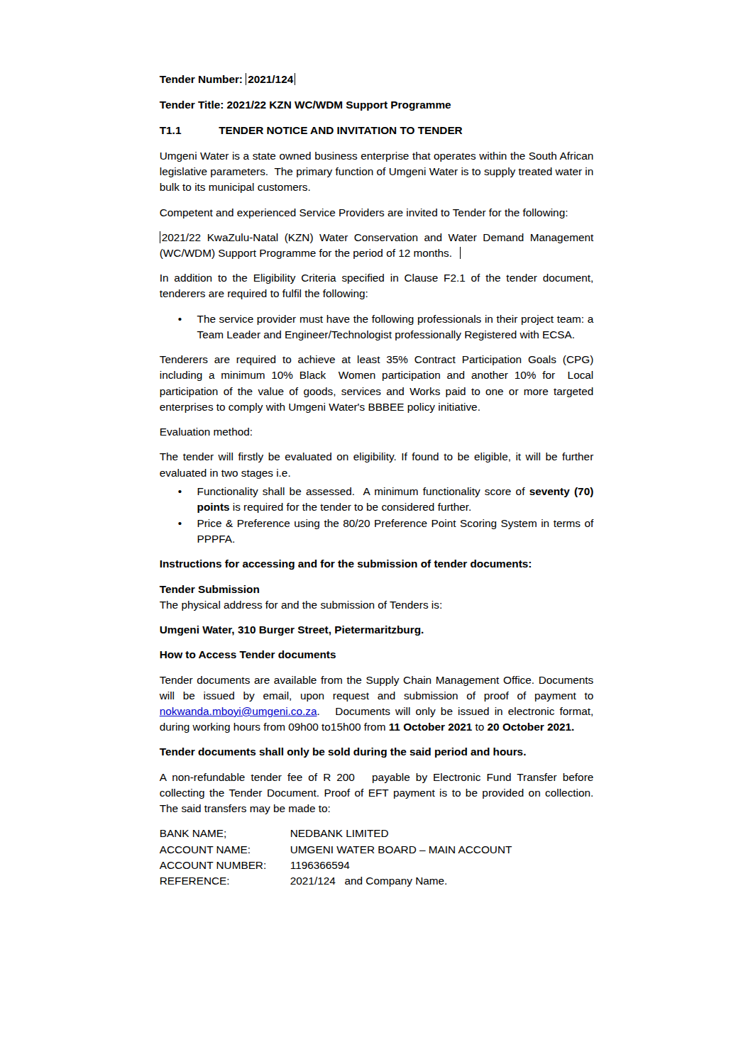Tender Number: 2021/124
Tender Title: 2021/22 KZN WC/WDM Support Programme
T1.1 TENDER NOTICE AND INVITATION TO TENDER
Umgeni Water is a state owned business enterprise that operates within the South African legislative parameters. The primary function of Umgeni Water is to supply treated water in bulk to its municipal customers.
Competent and experienced Service Providers are invited to Tender for the following:
2021/22 KwaZulu-Natal (KZN) Water Conservation and Water Demand Management (WC/WDM) Support Programme for the period of 12 months.
In addition to the Eligibility Criteria specified in Clause F2.1 of the tender document, tenderers are required to fulfil the following:
The service provider must have the following professionals in their project team: a Team Leader and Engineer/Technologist professionally Registered with ECSA.
Tenderers are required to achieve at least 35% Contract Participation Goals (CPG) including a minimum 10% Black Women participation and another 10% for Local participation of the value of goods, services and Works paid to one or more targeted enterprises to comply with Umgeni Water's BBBEE policy initiative.
Evaluation method:
The tender will firstly be evaluated on eligibility. If found to be eligible, it will be further evaluated in two stages i.e.
Functionality shall be assessed. A minimum functionality score of seventy (70) points is required for the tender to be considered further.
Price & Preference using the 80/20 Preference Point Scoring System in terms of PPPFA.
Instructions for accessing and for the submission of tender documents:
Tender Submission
The physical address for and the submission of Tenders is:
Umgeni Water, 310 Burger Street, Pietermaritzburg.
How to Access Tender documents
Tender documents are available from the Supply Chain Management Office. Documents will be issued by email, upon request and submission of proof of payment to nokwanda.mboyi@umgeni.co.za. Documents will only be issued in electronic format, during working hours from 09h00 to15h00 from 11 October 2021 to 20 October 2021.
Tender documents shall only be sold during the said period and hours.
A non-refundable tender fee of R 200 payable by Electronic Fund Transfer before collecting the Tender Document. Proof of EFT payment is to be provided on collection. The said transfers may be made to:
| BANK NAME; | NEDBANK LIMITED |
| ACCOUNT NAME: | UMGENI WATER BOARD – MAIN ACCOUNT |
| ACCOUNT NUMBER: | 1196366594 |
| REFERENCE: | 2021/124 and Company Name. |